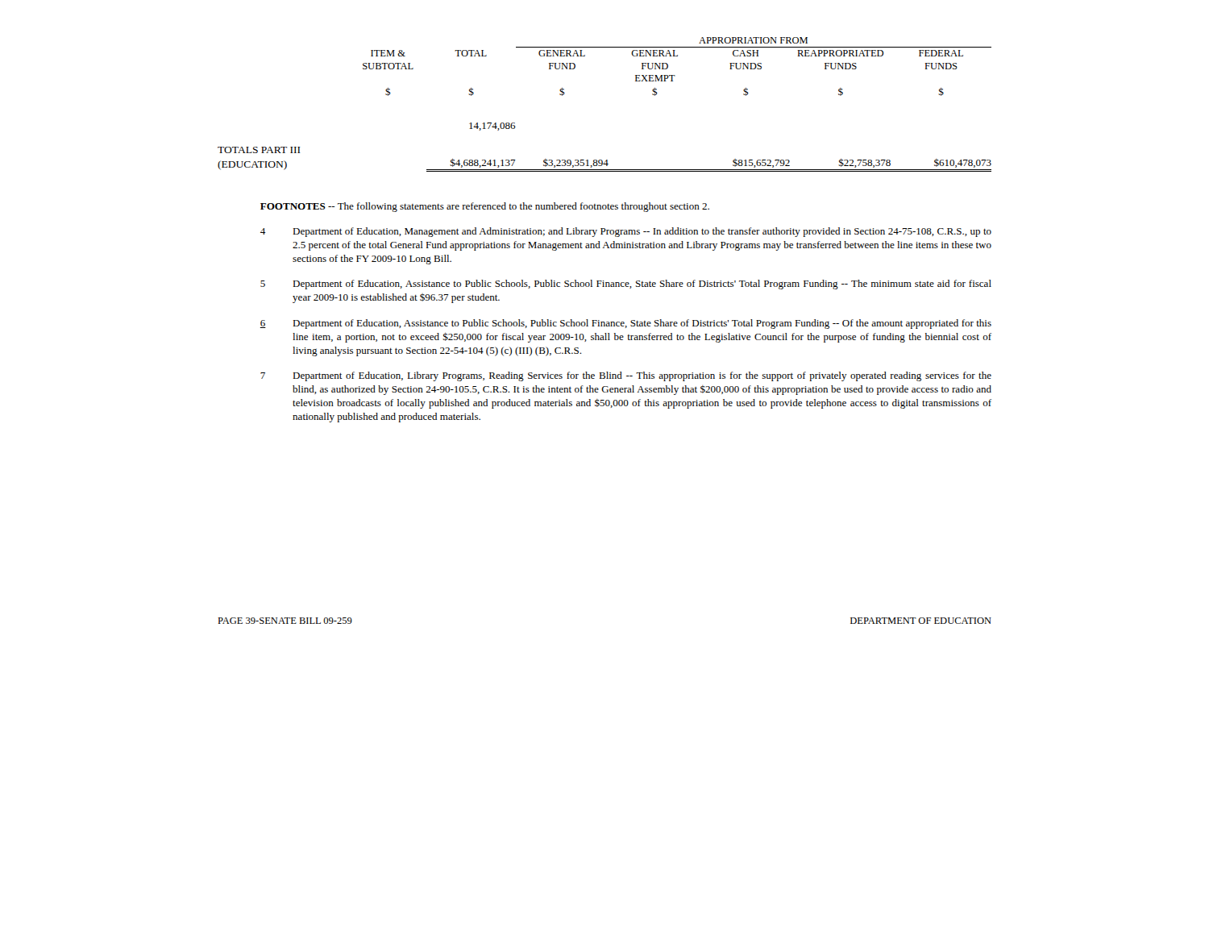| | | | APPROPRIATION FROM |
| | ITEM & | TOTAL | GENERAL | GENERAL | CASH | REAPPROPRIATED | FEDERAL |
| | SUBTOTAL | | FUND | FUND | FUNDS | FUNDS | FUNDS |
| | | | | EXEMPT | | | |
| | $ | $ | $ | $ | $ | $ | $ |
| | | 14,174,086 | | | | | |
| TOTALS PART III | | | | | | | |
| (EDUCATION) | | $4,688,241,137 | $3,239,351,894 | | $815,652,792 | $22,758,378 | $610,478,073 |
FOOTNOTES -- The following statements are referenced to the numbered footnotes throughout section 2.
4
Department of Education, Management and Administration; and Library Programs -- In addition to the transfer authority provided in Section 24-75-108, C.R.S., up to 2.5 percent of the total General Fund appropriations for Management and Administration and Library Programs may be transferred between the line items in these two sections of the FY 2009-10 Long Bill.
5
Department of Education, Assistance to Public Schools, Public School Finance, State Share of Districts' Total Program Funding -- The minimum state aid for fiscal year 2009-10 is established at $96.37 per student.
6
Department of Education, Assistance to Public Schools, Public School Finance, State Share of Districts' Total Program Funding -- Of the amount appropriated for this line item, a portion, not to exceed $250,000 for fiscal year 2009-10, shall be transferred to the Legislative Council for the purpose of funding the biennial cost of living analysis pursuant to Section 22-54-104 (5) (c) (III) (B), C.R.S.
7
Department of Education, Library Programs, Reading Services for the Blind -- This appropriation is for the support of privately operated reading services for the blind, as authorized by Section 24-90-105.5, C.R.S. It is the intent of the General Assembly that $200,000 of this appropriation be used to provide access to radio and television broadcasts of locally published and produced materials and $50,000 of this appropriation be used to provide telephone access to digital transmissions of nationally published and produced materials.
PAGE 39-SENATE BILL 09-259
DEPARTMENT OF EDUCATION